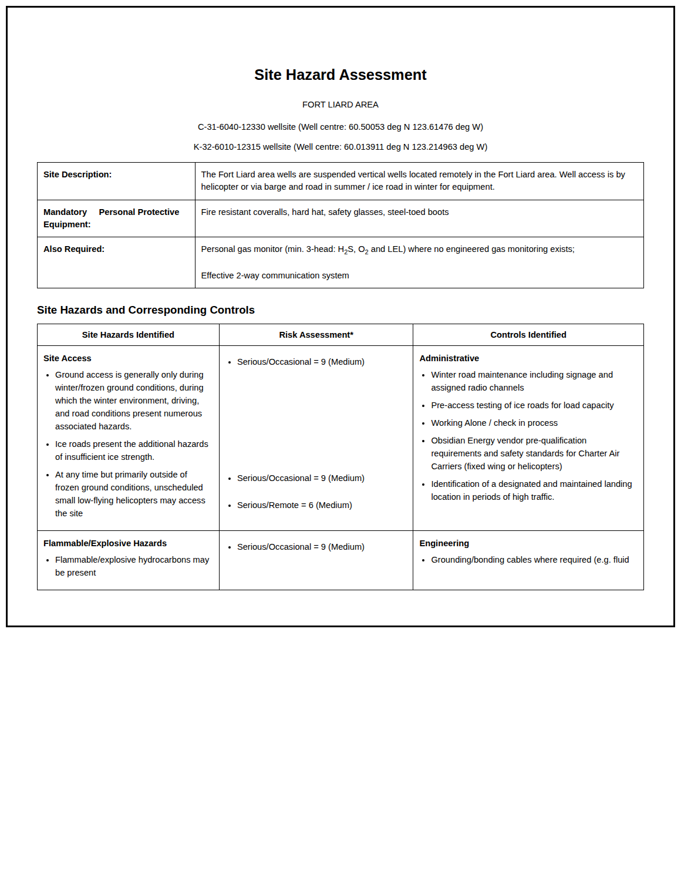Site Hazard Assessment
FORT LIARD AREA
C-31-6040-12330 wellsite (Well centre: 60.50053 deg N 123.61476 deg W)
K-32-6010-12315 wellsite (Well centre: 60.013911 deg N 123.214963 deg W)
| Site Description: | The Fort Liard area wells are suspended vertical wells located remotely in the Fort Liard area. Well access is by helicopter or via barge and road in summer / ice road in winter for equipment. |
| Mandatory Personal Protective Equipment: | Fire resistant coveralls, hard hat, safety glasses, steel-toed boots |
| Also Required: | Personal gas monitor (min. 3-head: H 2 S, O 2 and LEL) where no engineered gas monitoring exists; Effective 2-way communication system |
Site Hazards and Corresponding Controls
| Site Hazards Identified | Risk Assessment* | Controls Identified |
| --- | --- | --- |
| Site Access Ground access is generally only during winter/frozen ground conditions, during which the winter environment, driving, and road conditions present numerous associated hazards. Ice roads present the additional hazards of insufficient ice strength. At any time but primarily outside of frozen ground conditions, unscheduled small low-flying helicopters may access the site | Serious/Occasional = 9 (Medium) Serious/Occasional = 9 (Medium) Serious/Remote = 6 (Medium) | Administrative Winter road maintenance including signage and assigned radio channels Pre-access testing of ice roads for load capacity Working Alone / check in process Obsidian Energy vendor pre-qualification requirements and safety standards for Charter Air Carriers (fixed wing or helicopters) Identification of a designated and maintained landing location in periods of high traffic. |
| Flammable/Explosive Hazards Flammable/explosive hydrocarbons may be present | Serious/Occasional = 9 (Medium) | Engineering Grounding/bonding cables where required (e.g. fluid |